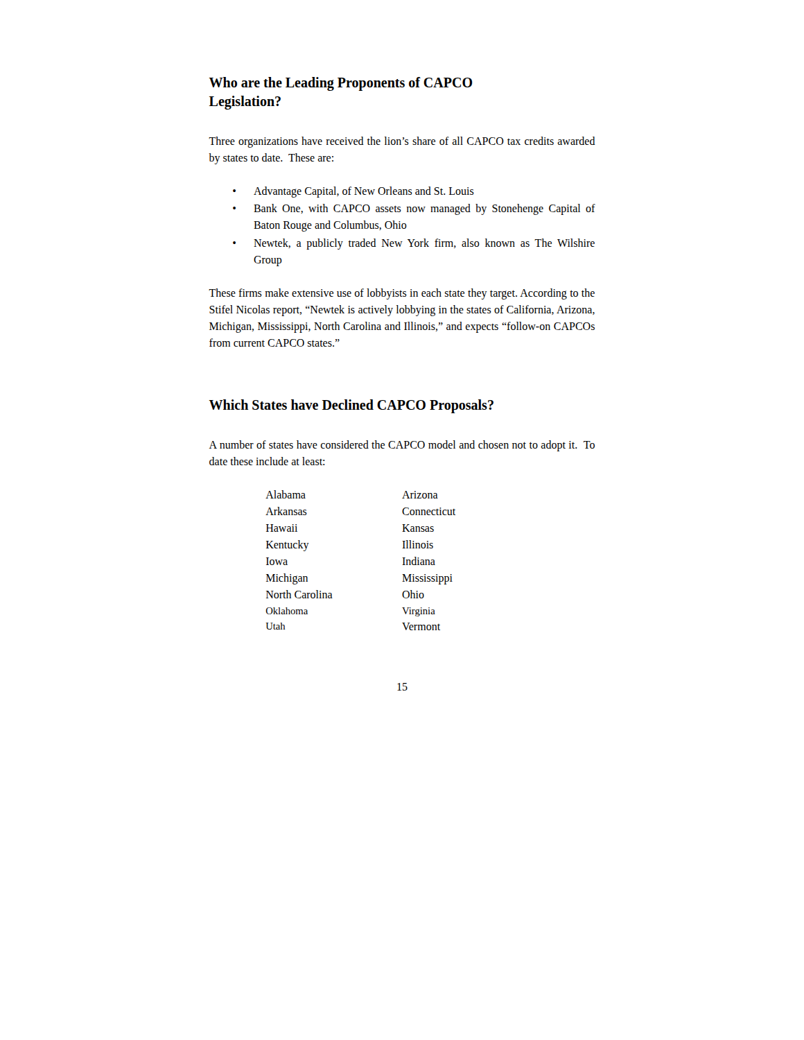Who are the Leading Proponents of CAPCO
Legislation?
Three organizations have received the lion’s share of all CAPCO tax credits awarded by states to date. These are:
Advantage Capital, of New Orleans and St. Louis
Bank One, with CAPCO assets now managed by Stonehenge Capital of Baton Rouge and Columbus, Ohio
Newtek, a publicly traded New York firm, also known as The Wilshire Group
These firms make extensive use of lobbyists in each state they target. According to the Stifel Nicolas report, “Newtek is actively lobbying in the states of California, Arizona, Michigan, Mississippi, North Carolina and Illinois,” and expects “follow-on CAPCOs from current CAPCO states.”
Which States have Declined CAPCO Proposals?
A number of states have considered the CAPCO model and chosen not to adopt it. To date these include at least:
| Alabama | Arizona |
| Arkansas | Connecticut |
| Hawaii | Kansas |
| Kentucky | Illinois |
| Iowa | Indiana |
| Michigan | Mississippi |
| North Carolina | Ohio |
| Oklahoma | Virginia |
| Utah | Vermont |
15